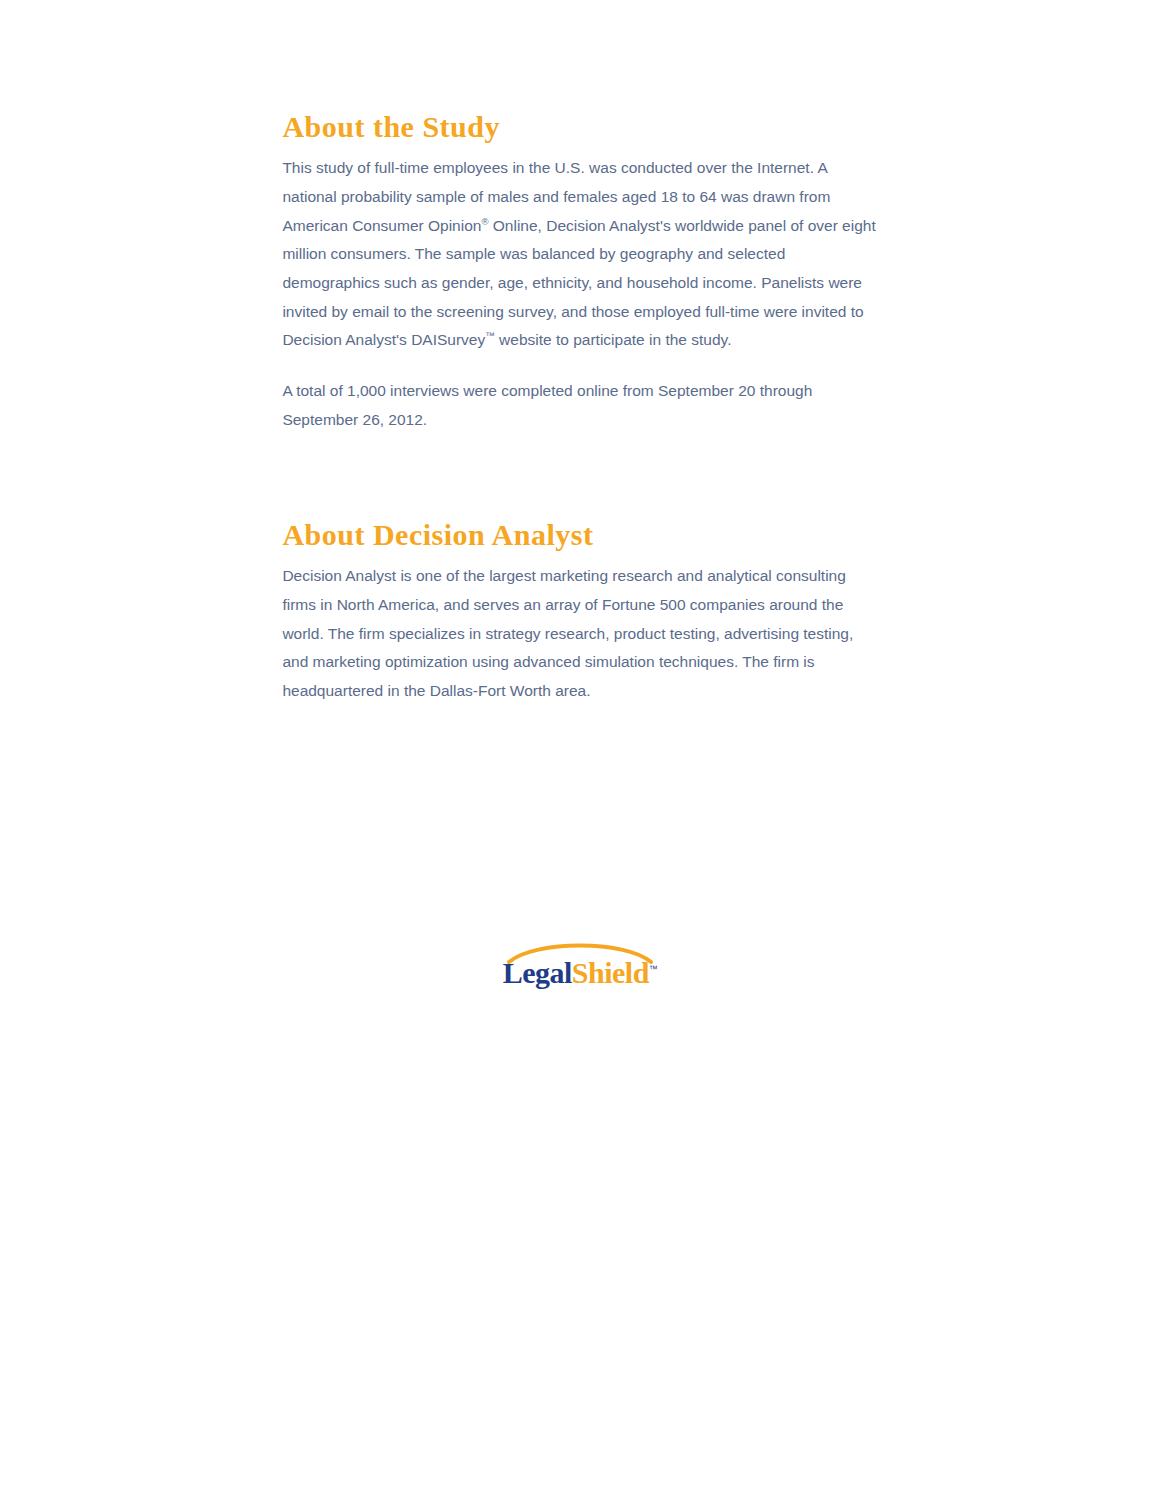About the Study
This study of full-time employees in the U.S. was conducted over the Internet. A national probability sample of males and females aged 18 to 64 was drawn from American Consumer Opinion® Online, Decision Analyst's worldwide panel of over eight million consumers. The sample was balanced by geography and selected demographics such as gender, age, ethnicity, and household income. Panelists were invited by email to the screening survey, and those employed full-time were invited to Decision Analyst's DAISurvey™ website to participate in the study.
A total of 1,000 interviews were completed online from September 20 through September 26, 2012.
About Decision Analyst
Decision Analyst is one of the largest marketing research and analytical consulting firms in North America, and serves an array of Fortune 500 companies around the world. The firm specializes in strategy research, product testing, advertising testing, and marketing optimization using advanced simulation techniques. The firm is headquartered in the Dallas-Fort Worth area.
Legal Shield™